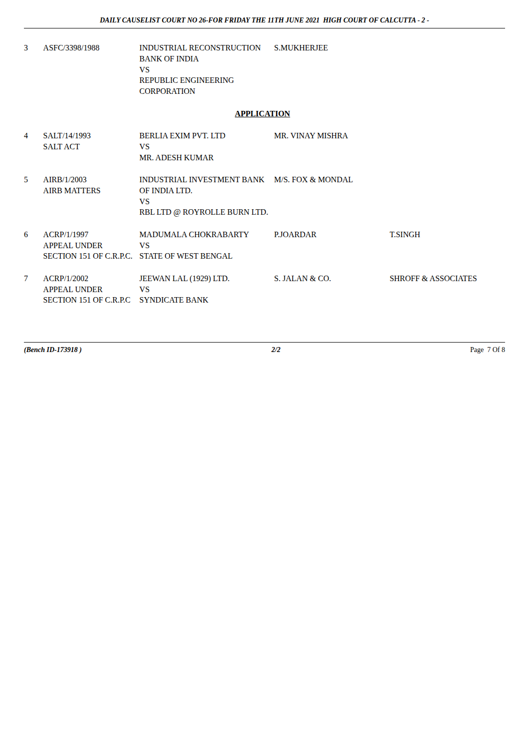DAILY CAUSELIST COURT NO 26-FOR FRIDAY THE 11TH JUNE 2021 HIGH COURT OF CALCUTTA - 2 -
| 3 | ASFC/3398/1988 | INDUSTRIAL RECONSTRUCTION BANK OF INDIA VS REPUBLIC ENGINEERING CORPORATION | S.MUKHERJEE | |
| APPLICATION |
| 4 | SALT/14/1993 SALT ACT | BERLIA EXIM PVT. LTD VS MR. ADESH KUMAR | MR. VINAY MISHRA | |
| 5 | AIRB/1/2003 AIRB MATTERS | INDUSTRIAL INVESTMENT BANK OF INDIA LTD. VS RBL LTD @ ROYROLLE BURN LTD. | M/S. FOX & MONDAL | |
| 6 | ACRP/1/1997 APPEAL UNDER SECTION 151 OF C.R.P.C. | MADUMALA CHOKRABARTY VS STATE OF WEST BENGAL | P.JOARDAR | T.SINGH |
| 7 | ACRP/1/2002 APPEAL UNDER SECTION 151 OF C.R.P.C | JEEWAN LAL (1929) LTD. VS SYNDICATE BANK | S. JALAN & CO. | SHROFF & ASSOCIATES |
(Bench ID-173918 )
2/2
Page 7 Of 8